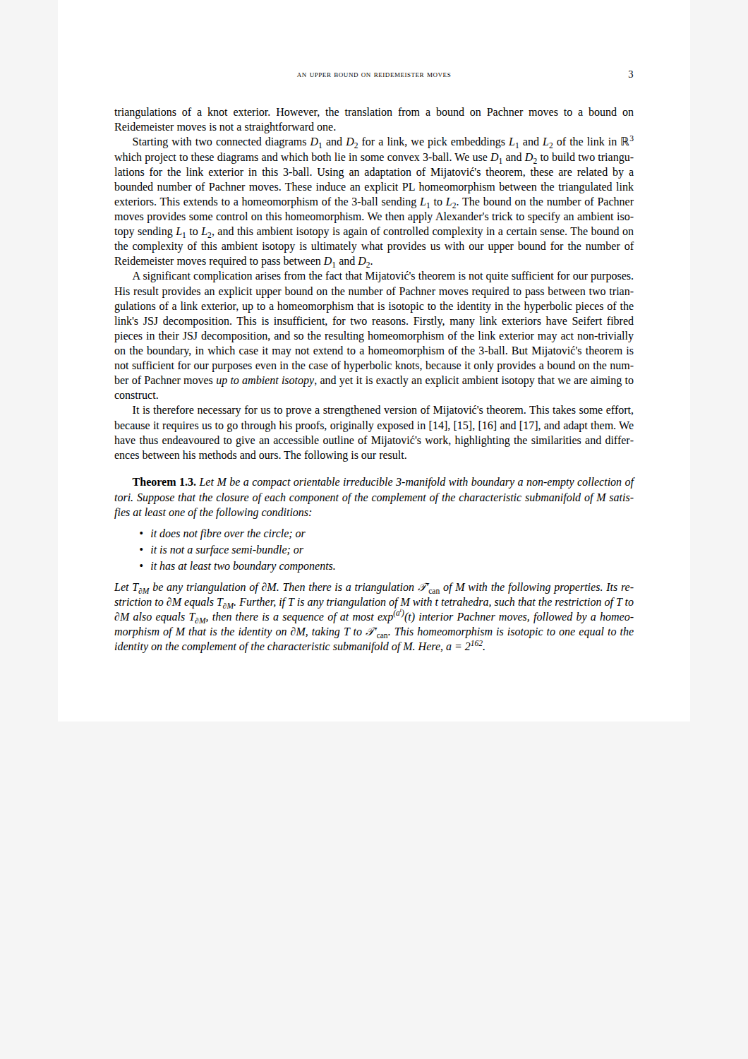an upper bound on reidemeister moves 3
triangulations of a knot exterior. However, the translation from a bound on Pachner moves to a bound on Reidemeister moves is not a straightforward one.
Starting with two connected diagrams D1 and D2 for a link, we pick embeddings L1 and L2 of the link in ℝ3 which project to these diagrams and which both lie in some convex 3-ball. We use D1 and D2 to build two triangulations for the link exterior in this 3-ball. Using an adaptation of Mijatović's theorem, these are related by a bounded number of Pachner moves. These induce an explicit PL homeomorphism between the triangulated link exteriors. This extends to a homeomorphism of the 3-ball sending L1 to L2. The bound on the number of Pachner moves provides some control on this homeomorphism. We then apply Alexander's trick to specify an ambient isotopy sending L1 to L2, and this ambient isotopy is again of controlled complexity in a certain sense. The bound on the complexity of this ambient isotopy is ultimately what provides us with our upper bound for the number of Reidemeister moves required to pass between D1 and D2.
A significant complication arises from the fact that Mijatović's theorem is not quite sufficient for our purposes. His result provides an explicit upper bound on the number of Pachner moves required to pass between two triangulations of a link exterior, up to a homeomorphism that is isotopic to the identity in the hyperbolic pieces of the link's JSJ decomposition. This is insufficient, for two reasons. Firstly, many link exteriors have Seifert fibred pieces in their JSJ decomposition, and so the resulting homeomorphism of the link exterior may act non-trivially on the boundary, in which case it may not extend to a homeomorphism of the 3-ball. But Mijatović's theorem is not sufficient for our purposes even in the case of hyperbolic knots, because it only provides a bound on the number of Pachner moves up to ambient isotopy, and yet it is exactly an explicit ambient isotopy that we are aiming to construct.
It is therefore necessary for us to prove a strengthened version of Mijatović's theorem. This takes some effort, because it requires us to go through his proofs, originally exposed in [14], [15], [16] and [17], and adapt them. We have thus endeavoured to give an accessible outline of Mijatović's work, highlighting the similarities and differences between his methods and ours. The following is our result.
Theorem 1.3. Let M be a compact orientable irreducible 3-manifold with boundary a non-empty collection of tori. Suppose that the closure of each component of the complement of the characteristic submanifold of M satisfies at least one of the following conditions:
it does not fibre over the circle; or
it is not a surface semi-bundle; or
it has at least two boundary components.
Let T∂M be any triangulation of ∂M. Then there is a triangulation 𝒯′can of M with the following properties. Its restriction to ∂M equals T∂M. Further, if T is any triangulation of M with t tetrahedra, such that the restriction of T to ∂M also equals T∂M, then there is a sequence of at most exp(at)(t) interior Pachner moves, followed by a homeomorphism of M that is the identity on ∂M, taking T to 𝒯′can. This homeomorphism is isotopic to one equal to the identity on the complement of the characteristic submanifold of M. Here, a = 2162.